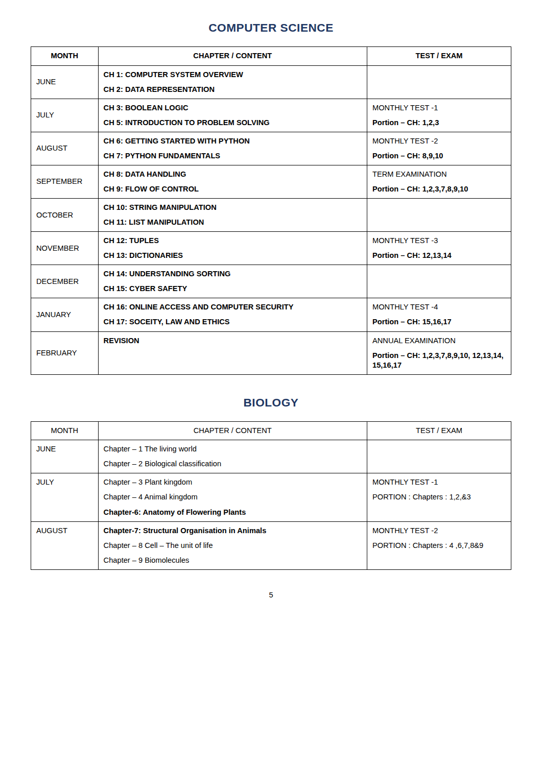COMPUTER SCIENCE
| MONTH | CHAPTER / CONTENT | TEST / EXAM |
| --- | --- | --- |
| JUNE | CH 1: COMPUTER SYSTEM OVERVIEW CH 2: DATA REPRESENTATION | |
| JULY | CH 3: BOOLEAN LOGIC CH 5: INTRODUCTION TO PROBLEM SOLVING | MONTHLY TEST -1 Portion – CH: 1,2,3 |
| AUGUST | CH 6: GETTING STARTED WITH PYTHON CH 7: PYTHON FUNDAMENTALS | MONTHLY TEST -2 Portion – CH: 8,9,10 |
| SEPTEMBER | CH 8: DATA HANDLING CH 9: FLOW OF CONTROL | TERM EXAMINATION Portion – CH: 1,2,3,7,8,9,10 |
| OCTOBER | CH 10: STRING MANIPULATION CH 11: LIST MANIPULATION | |
| NOVEMBER | CH 12: TUPLES CH 13: DICTIONARIES | MONTHLY TEST -3 Portion – CH: 12,13,14 |
| DECEMBER | CH 14: UNDERSTANDING SORTING CH 15: CYBER SAFETY | |
| JANUARY | CH 16: ONLINE ACCESS AND COMPUTER SECURITY CH 17: SOCEITY, LAW AND ETHICS | MONTHLY TEST -4 Portion – CH: 15,16,17 |
| FEBRUARY | REVISION | ANNUAL EXAMINATION Portion – CH: 1,2,3,7,8,9,10, 12,13,14, 15,16,17 |
BIOLOGY
| MONTH | CHAPTER / CONTENT | TEST / EXAM |
| --- | --- | --- |
| JUNE | Chapter – 1 The living world Chapter – 2 Biological classification | |
| JULY | Chapter – 3 Plant kingdom Chapter – 4 Animal kingdom Chapter-6: Anatomy of Flowering Plants | MONTHLY TEST -1 PORTION : Chapters : 1,2,&3 |
| AUGUST | Chapter-7: Structural Organisation in Animals Chapter – 8 Cell – The unit of life Chapter – 9 Biomolecules | MONTHLY TEST -2 PORTION : Chapters : 4 ,6,7,8&9 |
5